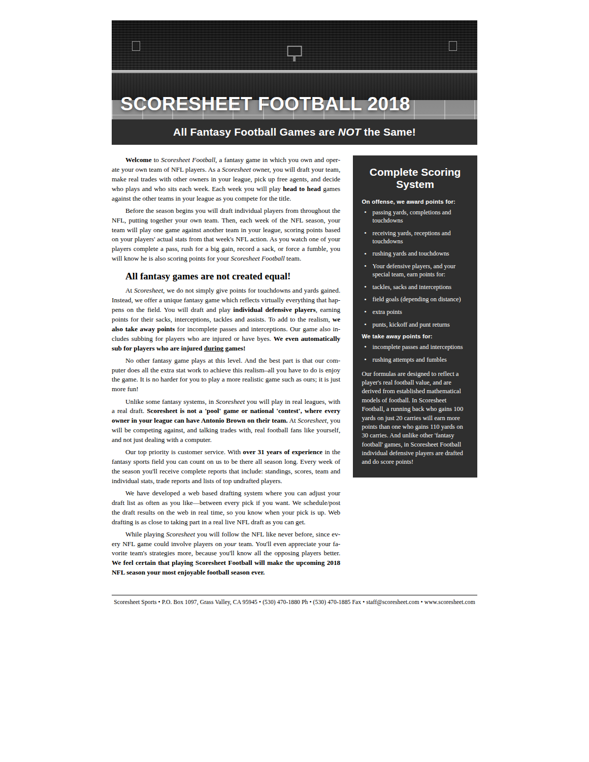SCORESHEET FOOTBALL 2018
All Fantasy Football Games are NOT the Same!
Welcome to Scoresheet Football, a fantasy game in which you own and operate your own team of NFL players. As a Scoresheet owner, you will draft your team, make real trades with other owners in your league, pick up free agents, and decide who plays and who sits each week. Each week you will play head to head games against the other teams in your league as you compete for the title.
Before the season begins you will draft individual players from throughout the NFL, putting together your own team. Then, each week of the NFL season, your team will play one game against another team in your league, scoring points based on your players' actual stats from that week's NFL action. As you watch one of your players complete a pass, rush for a big gain, record a sack, or force a fumble, you will know he is also scoring points for your Scoresheet Football team.
All fantasy games are not created equal!
At Scoresheet, we do not simply give points for touchdowns and yards gained. Instead, we offer a unique fantasy game which reflects virtually everything that happens on the field. You will draft and play individual defensive players, earning points for their sacks, interceptions, tackles and assists. To add to the realism, we also take away points for incomplete passes and interceptions. Our game also includes subbing for players who are injured or have byes. We even automatically sub for players who are injured during games!
No other fantasy game plays at this level. And the best part is that our computer does all the extra stat work to achieve this realism–all you have to do is enjoy the game. It is no harder for you to play a more realistic game such as ours; it is just more fun!
Unlike some fantasy systems, in Scoresheet you will play in real leagues, with a real draft. Scoresheet is not a 'pool' game or national 'contest', where every owner in your league can have Antonio Brown on their team. At Scoresheet, you will be competing against, and talking trades with, real football fans like yourself, and not just dealing with a computer.
Our top priority is customer service. With over 31 years of experience in the fantasy sports field you can count on us to be there all season long. Every week of the season you'll receive complete reports that include: standings, scores, team and individual stats, trade reports and lists of top undrafted players.
We have developed a web based drafting system where you can adjust your draft list as often as you like—between every pick if you want. We schedule/post the draft results on the web in real time, so you know when your pick is up. Web drafting is as close to taking part in a real live NFL draft as you can get.
While playing Scoresheet you will follow the NFL like never before, since every NFL game could involve players on your team. You'll even appreciate your favorite team's strategies more, because you'll know all the opposing players better. We feel certain that playing Scoresheet Football will make the upcoming 2018 NFL season your most enjoyable football season ever.
Complete Scoring System
On offense, we award points for:
passing yards, completions and touchdowns
receiving yards, receptions and touchdowns
rushing yards and touchdowns
Your defensive players, and your special team, earn points for:
tackles, sacks and interceptions
field goals (depending on distance)
extra points
punts, kickoff and punt returns
We take away points for:
incomplete passes and interceptions
rushing attempts and fumbles
Our formulas are designed to reflect a player's real football value, and are derived from established mathematical models of football. In Scoresheet Football, a running back who gains 100 yards on just 20 carries will earn more points than one who gains 110 yards on 30 carries. And unlike other 'fantasy football' games, in Scoresheet Football individual defensive players are drafted and do score points!
Scoresheet Sports • P.O. Box 1097, Grass Valley, CA 95945 • (530) 470-1880 Ph • (530) 470-1885 Fax • staff@scoresheet.com • www.scoresheet.com